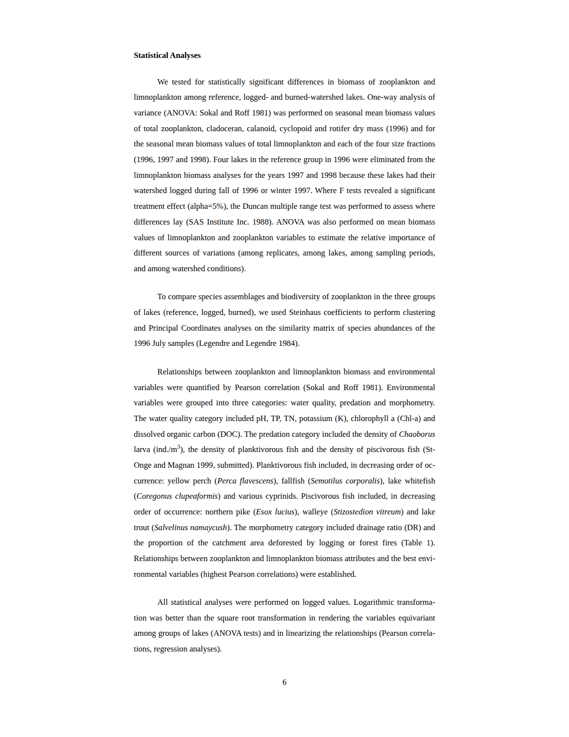Statistical Analyses
We tested for statistically significant differences in biomass of zooplankton and limnoplankton among reference, logged- and burned-watershed lakes. One-way analysis of variance (ANOVA: Sokal and Roff 1981) was performed on seasonal mean biomass values of total zooplankton, cladoceran, calanoid, cyclopoid and rotifer dry mass (1996) and for the seasonal mean biomass values of total limnoplankton and each of the four size fractions (1996, 1997 and 1998). Four lakes in the reference group in 1996 were eliminated from the limnoplankton biomass analyses for the years 1997 and 1998 because these lakes had their watershed logged during fall of 1996 or winter 1997. Where F tests revealed a significant treatment effect (alpha=5%), the Duncan multiple range test was performed to assess where differences lay (SAS Institute Inc. 1988). ANOVA was also performed on mean biomass values of limnoplankton and zooplankton variables to estimate the relative importance of different sources of variations (among replicates, among lakes, among sampling periods, and among watershed conditions).
To compare species assemblages and biodiversity of zooplankton in the three groups of lakes (reference, logged, burned), we used Steinhaus coefficients to perform clustering and Principal Coordinates analyses on the similarity matrix of species abundances of the 1996 July samples (Legendre and Legendre 1984).
Relationships between zooplankton and limnoplankton biomass and environmental variables were quantified by Pearson correlation (Sokal and Roff 1981). Environmental variables were grouped into three categories: water quality, predation and morphometry. The water quality category included pH, TP, TN, potassium (K), chlorophyll a (Chl-a) and dissolved organic carbon (DOC). The predation category included the density of Chaoborus larva (ind./m3), the density of planktivorous fish and the density of piscivorous fish (St-Onge and Magnan 1999, submitted). Planktivorous fish included, in decreasing order of occurrence: yellow perch (Perca flavescens), fallfish (Semotilus corporalis), lake whitefish (Coregonus clupeaformis) and various cyprinids. Piscivorous fish included, in decreasing order of occurrence: northern pike (Esox lucius), walleye (Stizostedion vitreum) and lake trout (Salvelinus namaycush). The morphometry category included drainage ratio (DR) and the proportion of the catchment area deforested by logging or forest fires (Table 1). Relationships between zooplankton and limnoplankton biomass attributes and the best environmental variables (highest Pearson correlations) were established.
All statistical analyses were performed on logged values. Logarithmic transformation was better than the square root transformation in rendering the variables equivariant among groups of lakes (ANOVA tests) and in linearizing the relationships (Pearson correlations, regression analyses).
6